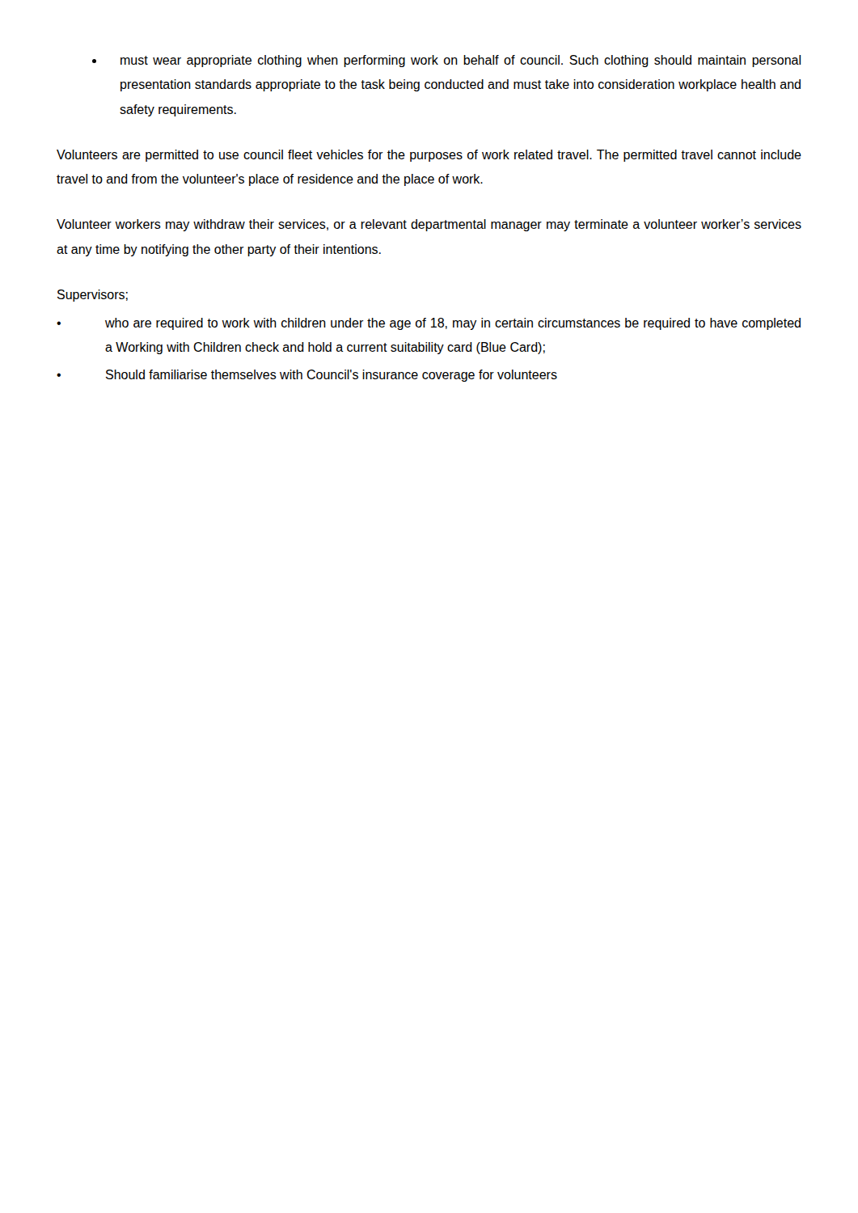must wear appropriate clothing when performing work on behalf of council. Such clothing should maintain personal presentation standards appropriate to the task being conducted and must take into consideration workplace health and safety requirements.
Volunteers are permitted to use council fleet vehicles for the purposes of work related travel. The permitted travel cannot include travel to and from the volunteer's place of residence and the place of work.
Volunteer workers may withdraw their services, or a relevant departmental manager may terminate a volunteer worker’s services at any time by notifying the other party of their intentions.
Supervisors;
who are required to work with children under the age of 18, may in certain circumstances be required to have completed a Working with Children check and hold a current suitability card (Blue Card);
Should familiarise themselves with Council's insurance coverage for volunteers